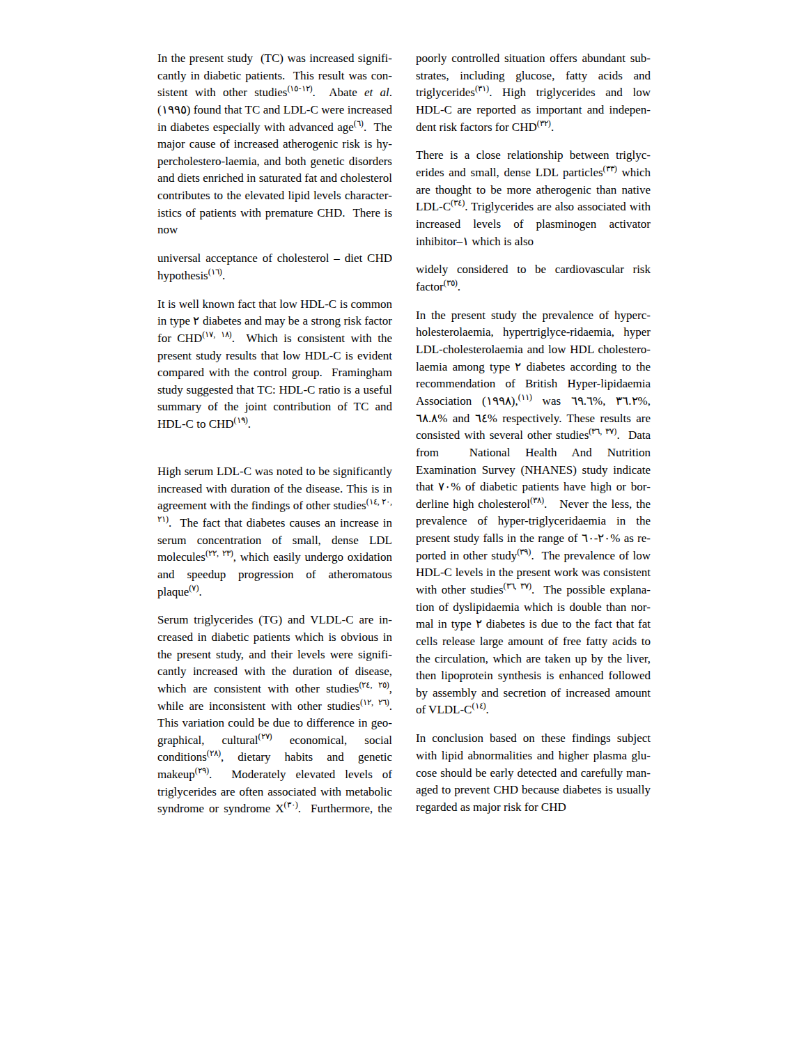In the present study (TC) was increased significantly in diabetic patients. This result was consistent with other studies(١٢-١٥). Abate et al. (١٩٩٥) found that TC and LDL-C were increased in diabetes especially with advanced age(٦). The major cause of increased atherogenic risk is hypercholestero-laemia, and both genetic disorders and diets enriched in saturated fat and cholesterol contributes to the elevated lipid levels characteristics of patients with premature CHD. There is now
universal acceptance of cholesterol – diet CHD hypothesis(١٦).
It is well known fact that low HDL-C is common in type ٢ diabetes and may be a strong risk factor for CHD(١٧, ١٨). Which is consistent with the present study results that low HDL-C is evident compared with the control group. Framingham study suggested that TC: HDL-C ratio is a useful summary of the joint contribution of TC and HDL-C to CHD(١٩).
High serum LDL-C was noted to be significantly increased with duration of the disease. This is in agreement with the findings of other studies(١٤, ٢٠, ٢١). The fact that diabetes causes an increase in serum concentration of small, dense LDL molecules(٢٢, ٢٣), which easily undergo oxidation and speedup progression of atheromatous plaque(٧).
Serum triglycerides (TG) and VLDL-C are increased in diabetic patients which is obvious in the present study, and their levels were significantly increased with the duration of disease, which are consistent with other studies(٢٤, ٢٥), while are inconsistent with other studies(١٢, ٢٦). This variation could be due to difference in geographical, cultural(٢٧) economical, social conditions(٢٨), dietary habits and genetic makeup(٢٩). Moderately elevated levels of triglycerides are often associated with metabolic syndrome or syndrome X(٣٠). Furthermore, the poorly controlled situation offers abundant substrates, including glucose, fatty acids and triglycerides(٣١). High triglycerides and low HDL-C are reported as important and independent risk factors for CHD(٣٢).
There is a close relationship between triglycerides and small, dense LDL particles(٣٣) which are thought to be more atherogenic than native LDL-C(٣٤). Triglycerides are also associated with increased levels of plasminogen activator inhibitor–١ which is also
widely considered to be cardiovascular risk factor(٣٥).
In the present study the prevalence of hypercholesterolaemia, hypertriglyce-ridaemia, hyper LDL-cholesterolaemia and low HDL cholesterolaemia among type ٢ diabetes according to the recommendation of British Hyper-lipidaemia Association (١٩٩٨),(١١) was ٦٩.٦%, ٣٦.٢%, ٦٨.٨% and ٦٤% respectively. These results are consisted with several other studies(٣٦, ٣٧). Data from National Health And Nutrition Examination Survey (NHANES) study indicate that ٧٠% of diabetic patients have high or borderline high cholesterol(٣٨). Never the less, the prevalence of hyper-triglyceridaemia in the present study falls in the range of ٢٠-٦٠% as reported in other study(٣٩). The prevalence of low HDL-C levels in the present work was consistent with other studies(٣٦, ٣٧). The possible explanation of dyslipidaemia which is double than normal in type ٢ diabetes is due to the fact that fat cells release large amount of free fatty acids to the circulation, which are taken up by the liver, then lipoprotein synthesis is enhanced followed by assembly and secretion of increased amount of VLDL-C(١٤).
In conclusion based on these findings subject with lipid abnormalities and higher plasma glucose should be early detected and carefully managed to prevent CHD because diabetes is usually regarded as major risk for CHD